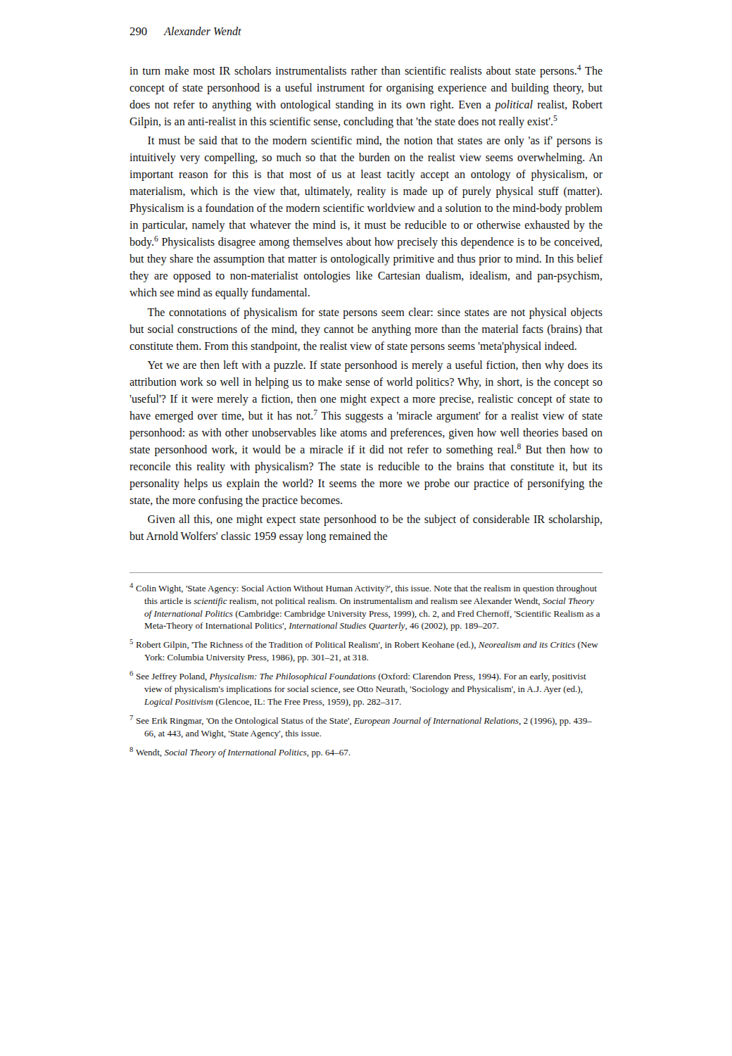290 Alexander Wendt
in turn make most IR scholars instrumentalists rather than scientific realists about state persons.4 The concept of state personhood is a useful instrument for organising experience and building theory, but does not refer to anything with ontological standing in its own right. Even a political realist, Robert Gilpin, is an anti-realist in this scientific sense, concluding that 'the state does not really exist'.5
It must be said that to the modern scientific mind, the notion that states are only 'as if' persons is intuitively very compelling, so much so that the burden on the realist view seems overwhelming. An important reason for this is that most of us at least tacitly accept an ontology of physicalism, or materialism, which is the view that, ultimately, reality is made up of purely physical stuff (matter). Physicalism is a foundation of the modern scientific worldview and a solution to the mind-body problem in particular, namely that whatever the mind is, it must be reducible to or otherwise exhausted by the body.6 Physicalists disagree among themselves about how precisely this dependence is to be conceived, but they share the assumption that matter is ontologically primitive and thus prior to mind. In this belief they are opposed to non-materialist ontologies like Cartesian dualism, idealism, and pan-psychism, which see mind as equally fundamental.
The connotations of physicalism for state persons seem clear: since states are not physical objects but social constructions of the mind, they cannot be anything more than the material facts (brains) that constitute them. From this standpoint, the realist view of state persons seems 'meta'physical indeed.
Yet we are then left with a puzzle. If state personhood is merely a useful fiction, then why does its attribution work so well in helping us to make sense of world politics? Why, in short, is the concept so 'useful'? If it were merely a fiction, then one might expect a more precise, realistic concept of state to have emerged over time, but it has not.7 This suggests a 'miracle argument' for a realist view of state personhood: as with other unobservables like atoms and preferences, given how well theories based on state personhood work, it would be a miracle if it did not refer to something real.8 But then how to reconcile this reality with physicalism? The state is reducible to the brains that constitute it, but its personality helps us explain the world? It seems the more we probe our practice of personifying the state, the more confusing the practice becomes.
Given all this, one might expect state personhood to be the subject of considerable IR scholarship, but Arnold Wolfers' classic 1959 essay long remained the
4 Colin Wight, 'State Agency: Social Action Without Human Activity?', this issue. Note that the realism in question throughout this article is scientific realism, not political realism. On instrumentalism and realism see Alexander Wendt, Social Theory of International Politics (Cambridge: Cambridge University Press, 1999), ch. 2, and Fred Chernoff, 'Scientific Realism as a Meta-Theory of International Politics', International Studies Quarterly, 46 (2002), pp. 189–207.
5 Robert Gilpin, 'The Richness of the Tradition of Political Realism', in Robert Keohane (ed.), Neorealism and its Critics (New York: Columbia University Press, 1986), pp. 301–21, at 318.
6 See Jeffrey Poland, Physicalism: The Philosophical Foundations (Oxford: Clarendon Press, 1994). For an early, positivist view of physicalism's implications for social science, see Otto Neurath, 'Sociology and Physicalism', in A.J. Ayer (ed.), Logical Positivism (Glencoe, IL: The Free Press, 1959), pp. 282–317.
7 See Erik Ringmar, 'On the Ontological Status of the State', European Journal of International Relations, 2 (1996), pp. 439–66, at 443, and Wight, 'State Agency', this issue.
8 Wendt, Social Theory of International Politics, pp. 64–67.